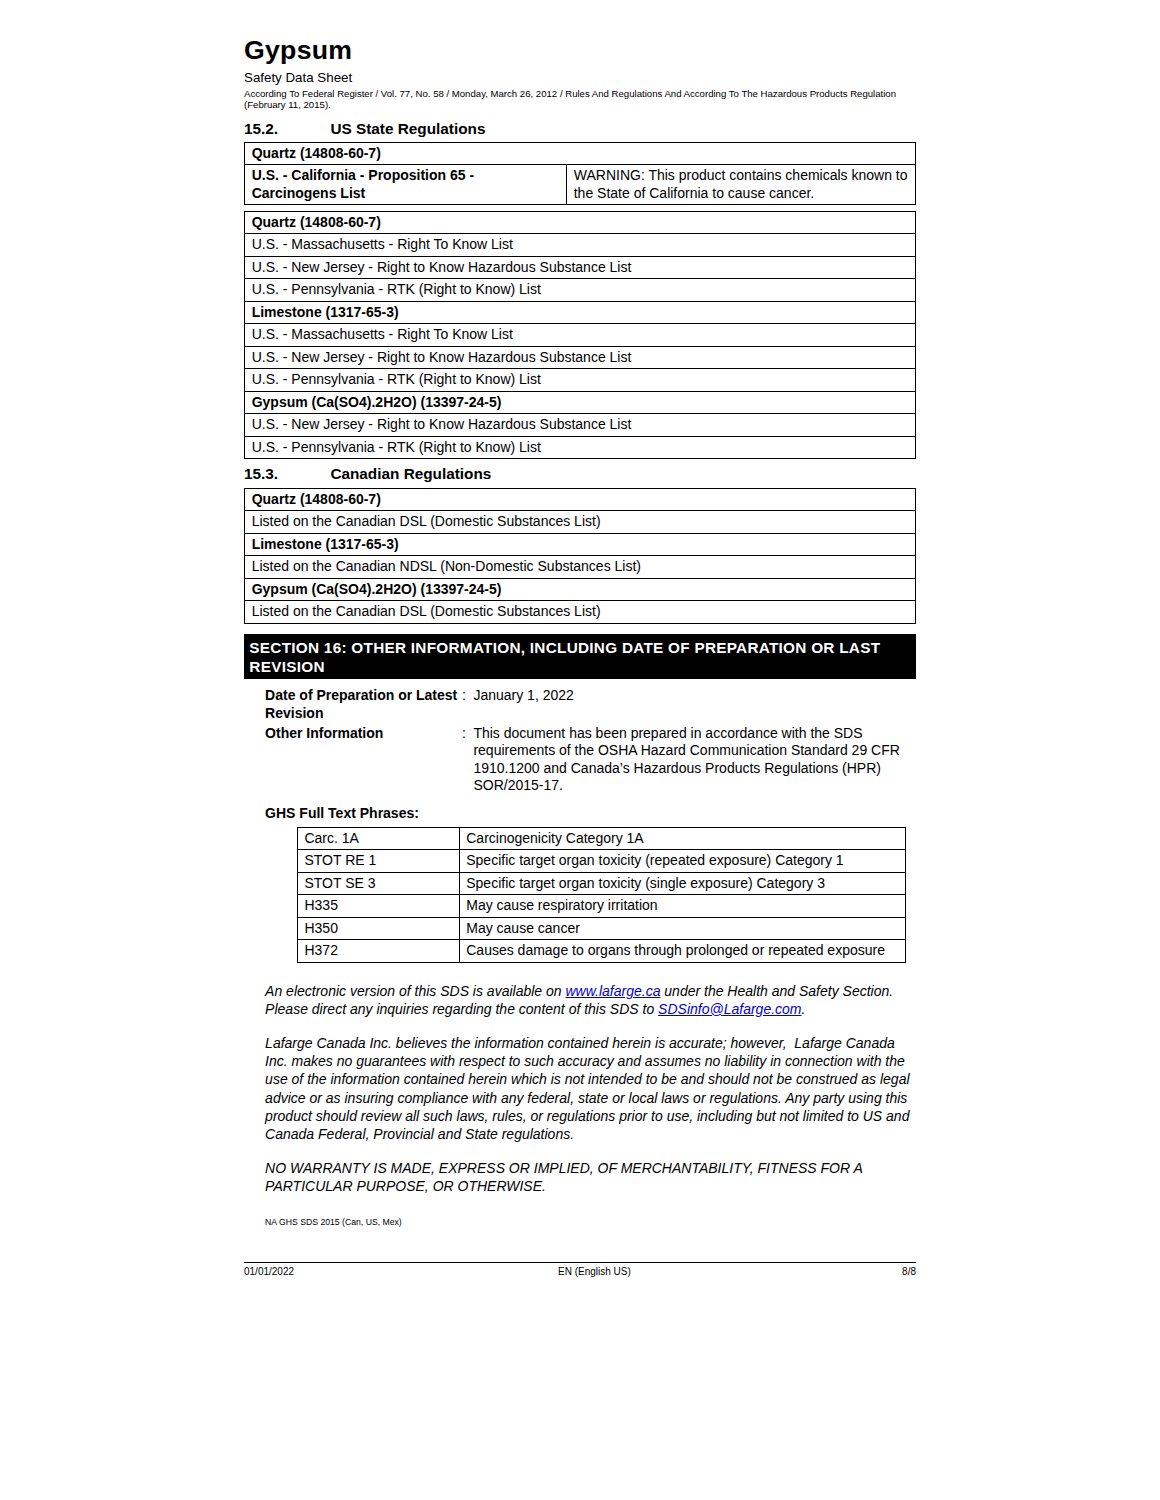Gypsum
Safety Data Sheet
According To Federal Register / Vol. 77, No. 58 / Monday, March 26, 2012 / Rules And Regulations And According To The Hazardous Products Regulation (February 11, 2015).
15.2. US State Regulations
| Quartz (14808-60-7) |
| --- |
| U.S. - California - Proposition 65 - Carcinogens List | WARNING: This product contains chemicals known to the State of California to cause cancer. |
| Quartz (14808-60-7) |
| --- |
| U.S. - Massachusetts - Right To Know List |
| U.S. - New Jersey - Right to Know Hazardous Substance List |
| U.S. - Pennsylvania - RTK (Right to Know) List |
| Limestone (1317-65-3) |
| U.S. - Massachusetts - Right To Know List |
| U.S. - New Jersey - Right to Know Hazardous Substance List |
| U.S. - Pennsylvania - RTK (Right to Know) List |
| Gypsum (Ca(SO4).2H2O) (13397-24-5) |
| U.S. - New Jersey - Right to Know Hazardous Substance List |
| U.S. - Pennsylvania - RTK (Right to Know) List |
15.3. Canadian Regulations
| Quartz (14808-60-7) |
| --- |
| Listed on the Canadian DSL (Domestic Substances List) |
| Limestone (1317-65-3) |
| Listed on the Canadian NDSL (Non-Domestic Substances List) |
| Gypsum (Ca(SO4).2H2O) (13397-24-5) |
| Listed on the Canadian DSL (Domestic Substances List) |
SECTION 16: OTHER INFORMATION, INCLUDING DATE OF PREPARATION OR LAST REVISION
Date of Preparation or Latest Revision
:
January 1, 2022
Other Information
:
This document has been prepared in accordance with the SDS requirements of the OSHA Hazard Communication Standard 29 CFR 1910.1200 and Canada’s Hazardous Products Regulations (HPR) SOR/2015-17.
GHS Full Text Phrases:
| Carc. 1A | Carcinogenicity Category 1A |
| STOT RE 1 | Specific target organ toxicity (repeated exposure) Category 1 |
| STOT SE 3 | Specific target organ toxicity (single exposure) Category 3 |
| H335 | May cause respiratory irritation |
| H350 | May cause cancer |
| H372 | Causes damage to organs through prolonged or repeated exposure |
An electronic version of this SDS is available on www.lafarge.ca under the Health and Safety Section. Please direct any inquiries regarding the content of this SDS to SDSinfo@Lafarge.com.
Lafarge Canada Inc. believes the information contained herein is accurate; however, Lafarge Canada Inc. makes no guarantees with respect to such accuracy and assumes no liability in connection with the use of the information contained herein which is not intended to be and should not be construed as legal advice or as insuring compliance with any federal, state or local laws or regulations. Any party using this product should review all such laws, rules, or regulations prior to use, including but not limited to US and Canada Federal, Provincial and State regulations.
NO WARRANTY IS MADE, EXPRESS OR IMPLIED, OF MERCHANTABILITY, FITNESS FOR A PARTICULAR PURPOSE, OR OTHERWISE.
NA GHS SDS 2015 (Can, US, Mex)
01/01/2022
EN (English US)
8/8